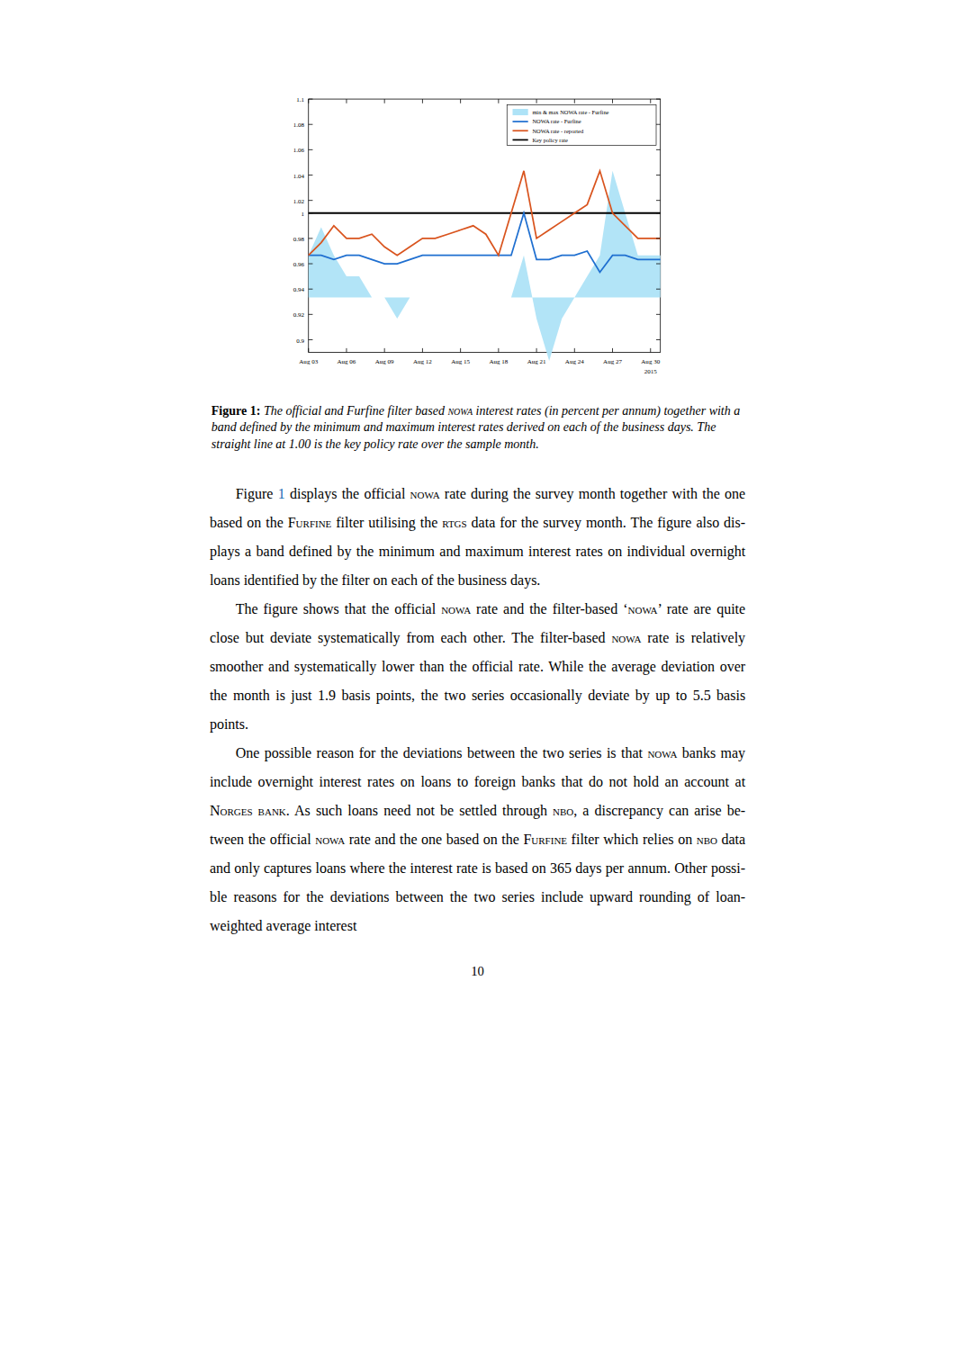1.1 1.08 1.06 1.04 1.02 1 0.98 0.96 0.94 0.92 0.9 Aug 03 Aug 06 Aug 09 Aug 12 Aug 15 Aug 18 Aug 21 Aug 24 Aug 27 Aug 30 2015 min & max NOWA rate - Furfine NOWA rate - Furfine NOWA rate - reported Key policy rate
Figure 1: The official and Furfine filter based nowa interest rates (in percent per annum) together with a band defined by the minimum and maximum interest rates derived on each of the business days. The straight line at 1.00 is the key policy rate over the sample month.
Figure 1 displays the official nowa rate during the survey month together with the one based on the Furfine filter utilising the rtgs data for the survey month. The figure also displays a band defined by the minimum and maximum interest rates on individual overnight loans identified by the filter on each of the business days.
The figure shows that the official nowa rate and the filter-based ‘nowa’ rate are quite close but deviate systematically from each other. The filter-based nowa rate is relatively smoother and systematically lower than the official rate. While the average deviation over the month is just 1.9 basis points, the two series occasionally deviate by up to 5.5 basis points.
One possible reason for the deviations between the two series is that nowa banks may include overnight interest rates on loans to foreign banks that do not hold an account at Norges bank. As such loans need not be settled through nbo, a discrepancy can arise between the official nowa rate and the one based on the Furfine filter which relies on nbo data and only captures loans where the interest rate is based on 365 days per annum. Other possible reasons for the deviations between the two series include upward rounding of loan-weighted average interest
10